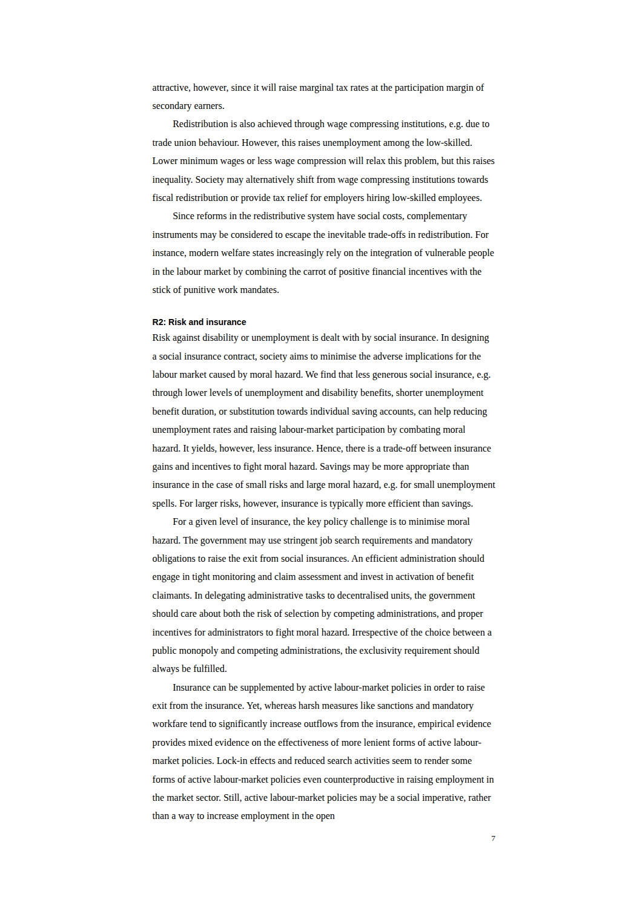attractive, however, since it will raise marginal tax rates at the participation margin of secondary earners.
Redistribution is also achieved through wage compressing institutions, e.g. due to trade union behaviour. However, this raises unemployment among the low-skilled. Lower minimum wages or less wage compression will relax this problem, but this raises inequality. Society may alternatively shift from wage compressing institutions towards fiscal redistribution or provide tax relief for employers hiring low-skilled employees.
Since reforms in the redistributive system have social costs, complementary instruments may be considered to escape the inevitable trade-offs in redistribution. For instance, modern welfare states increasingly rely on the integration of vulnerable people in the labour market by combining the carrot of positive financial incentives with the stick of punitive work mandates.
R2: Risk and insurance
Risk against disability or unemployment is dealt with by social insurance. In designing a social insurance contract, society aims to minimise the adverse implications for the labour market caused by moral hazard. We find that less generous social insurance, e.g. through lower levels of unemployment and disability benefits, shorter unemployment benefit duration, or substitution towards individual saving accounts, can help reducing unemployment rates and raising labour-market participation by combating moral hazard. It yields, however, less insurance. Hence, there is a trade-off between insurance gains and incentives to fight moral hazard. Savings may be more appropriate than insurance in the case of small risks and large moral hazard, e.g. for small unemployment spells. For larger risks, however, insurance is typically more efficient than savings.
For a given level of insurance, the key policy challenge is to minimise moral hazard. The government may use stringent job search requirements and mandatory obligations to raise the exit from social insurances. An efficient administration should engage in tight monitoring and claim assessment and invest in activation of benefit claimants. In delegating administrative tasks to decentralised units, the government should care about both the risk of selection by competing administrations, and proper incentives for administrators to fight moral hazard. Irrespective of the choice between a public monopoly and competing administrations, the exclusivity requirement should always be fulfilled.
Insurance can be supplemented by active labour-market policies in order to raise exit from the insurance. Yet, whereas harsh measures like sanctions and mandatory workfare tend to significantly increase outflows from the insurance, empirical evidence provides mixed evidence on the effectiveness of more lenient forms of active labour-market policies. Lock-in effects and reduced search activities seem to render some forms of active labour-market policies even counterproductive in raising employment in the market sector. Still, active labour-market policies may be a social imperative, rather than a way to increase employment in the open
7